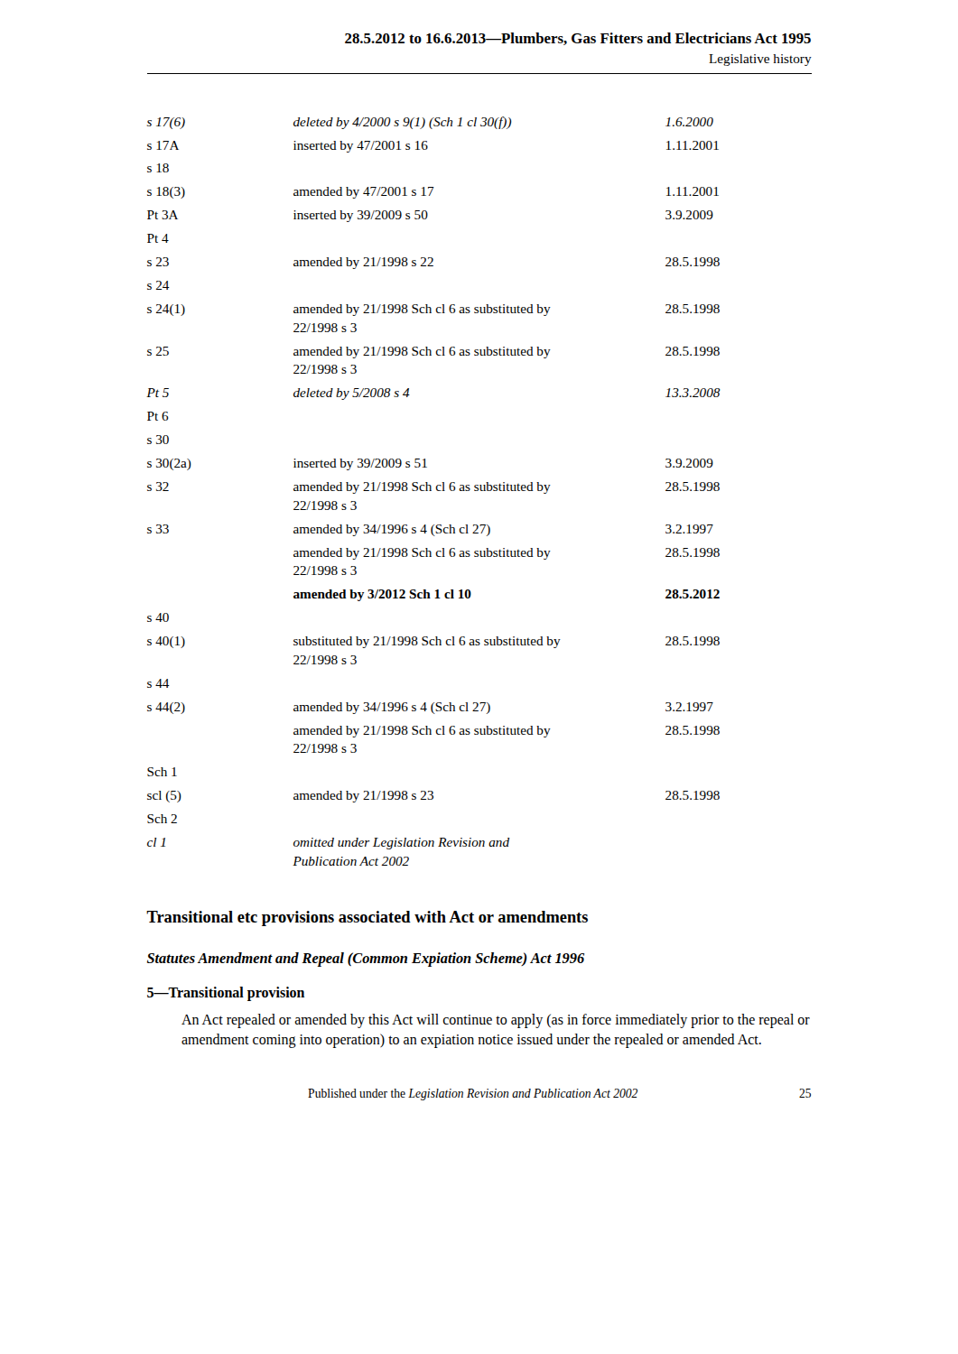28.5.2012 to 16.6.2013—Plumbers, Gas Fitters and Electricians Act 1995
Legislative history
| s 17(6) | deleted by 4/2000 s 9(1) (Sch 1 cl 30(f)) | 1.6.2000 |
| s 17A | inserted by 47/2001 s 16 | 1.11.2001 |
| s 18 | | |
| s 18(3) | amended by 47/2001 s 17 | 1.11.2001 |
| Pt 3A | inserted by 39/2009 s 50 | 3.9.2009 |
| Pt 4 | | |
| s 23 | amended by 21/1998 s 22 | 28.5.1998 |
| s 24 | | |
| s 24(1) | amended by 21/1998 Sch cl 6 as substituted by 22/1998 s 3 | 28.5.1998 |
| s 25 | amended by 21/1998 Sch cl 6 as substituted by 22/1998 s 3 | 28.5.1998 |
| Pt 5 | deleted by 5/2008 s 4 | 13.3.2008 |
| Pt 6 | | |
| s 30 | | |
| s 30(2a) | inserted by 39/2009 s 51 | 3.9.2009 |
| s 32 | amended by 21/1998 Sch cl 6 as substituted by 22/1998 s 3 | 28.5.1998 |
| s 33 | amended by 34/1996 s 4 (Sch cl 27) | 3.2.1997 |
| | amended by 21/1998 Sch cl 6 as substituted by 22/1998 s 3 | 28.5.1998 |
| | amended by 3/2012 Sch 1 cl 10 | 28.5.2012 |
| s 40 | | |
| s 40(1) | substituted by 21/1998 Sch cl 6 as substituted by 22/1998 s 3 | 28.5.1998 |
| s 44 | | |
| s 44(2) | amended by 34/1996 s 4 (Sch cl 27) | 3.2.1997 |
| | amended by 21/1998 Sch cl 6 as substituted by 22/1998 s 3 | 28.5.1998 |
| Sch 1 | | |
| scl (5) | amended by 21/1998 s 23 | 28.5.1998 |
| Sch 2 | | |
| cl 1 | omitted under Legislation Revision and Publication Act 2002 | |
Transitional etc provisions associated with Act or amendments
Statutes Amendment and Repeal (Common Expiation Scheme) Act 1996
5—Transitional provision
An Act repealed or amended by this Act will continue to apply (as in force immediately prior to the repeal or amendment coming into operation) to an expiation notice issued under the repealed or amended Act.
Published under the Legislation Revision and Publication Act 2002
25